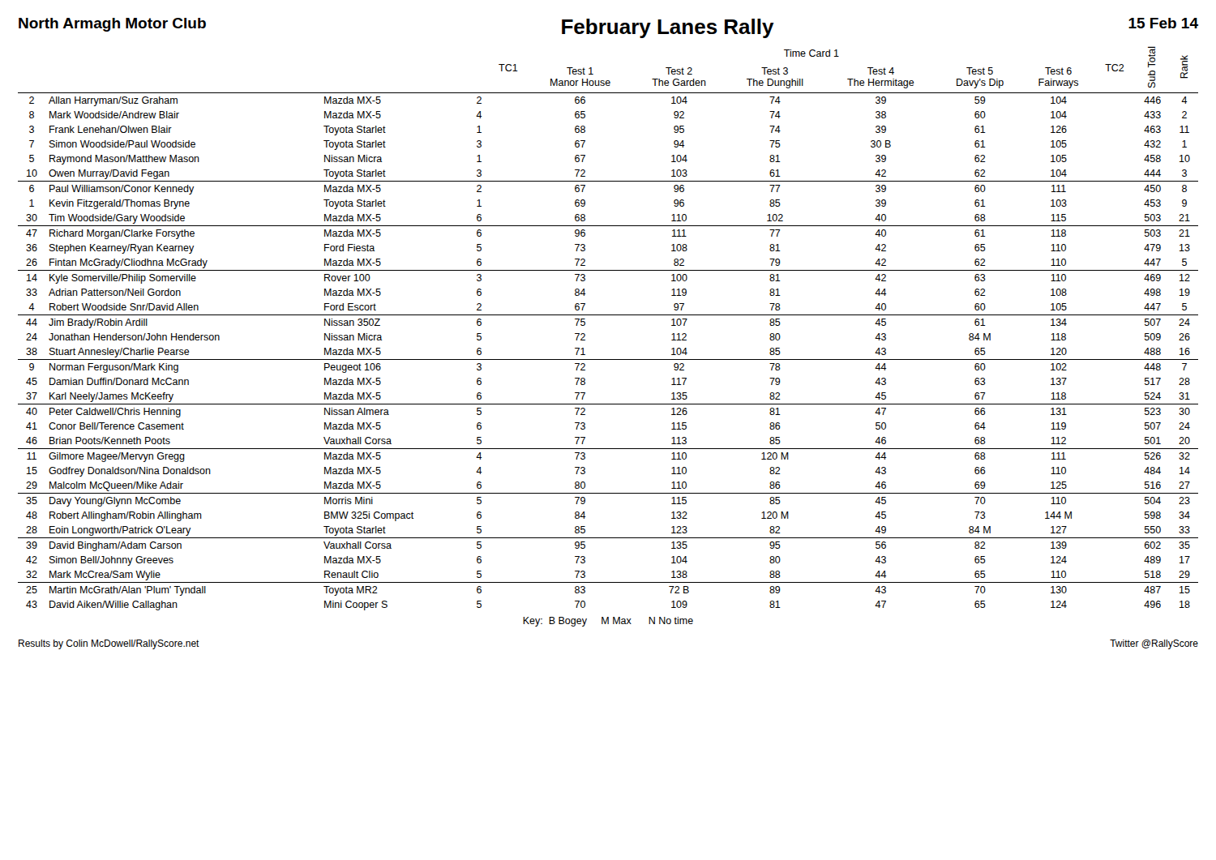North Armagh Motor Club
February Lanes Rally
15 Feb 14
| | | | | TC1 | Time Card 1 | TC2 | Sub Total | Rank |
| --- | --- | --- | --- | --- | --- | --- | --- | --- |
| Test 1 Manor House | Test 2 The Garden | Test 3 The Dunghill | Test 4 The Hermitage | Test 5 Davy's Dip | Test 6 Fairways |
| 2 | Allan Harryman/Suz Graham | Mazda MX-5 | 2 | | 66 | 104 | 74 | 39 | 59 | 104 | | 446 | 4 |
| 8 | Mark Woodside/Andrew Blair | Mazda MX-5 | 4 | | 65 | 92 | 74 | 38 | 60 | 104 | | 433 | 2 |
| 3 | Frank Lenehan/Olwen Blair | Toyota Starlet | 1 | | 68 | 95 | 74 | 39 | 61 | 126 | | 463 | 11 |
| 7 | Simon Woodside/Paul Woodside | Toyota Starlet | 3 | | 67 | 94 | 75 | 30 B | 61 | 105 | | 432 | 1 |
| 5 | Raymond Mason/Matthew Mason | Nissan Micra | 1 | | 67 | 104 | 81 | 39 | 62 | 105 | | 458 | 10 |
| 10 | Owen Murray/David Fegan | Toyota Starlet | 3 | | 72 | 103 | 61 | 42 | 62 | 104 | | 444 | 3 |
| 6 | Paul Williamson/Conor Kennedy | Mazda MX-5 | 2 | | 67 | 96 | 77 | 39 | 60 | 111 | | 450 | 8 |
| 1 | Kevin Fitzgerald/Thomas Bryne | Toyota Starlet | 1 | | 69 | 96 | 85 | 39 | 61 | 103 | | 453 | 9 |
| 30 | Tim Woodside/Gary Woodside | Mazda MX-5 | 6 | | 68 | 110 | 102 | 40 | 68 | 115 | | 503 | 21 |
| 47 | Richard Morgan/Clarke Forsythe | Mazda MX-5 | 6 | | 96 | 111 | 77 | 40 | 61 | 118 | | 503 | 21 |
| 36 | Stephen Kearney/Ryan Kearney | Ford Fiesta | 5 | | 73 | 108 | 81 | 42 | 65 | 110 | | 479 | 13 |
| 26 | Fintan McGrady/Cliodhna McGrady | Mazda MX-5 | 6 | | 72 | 82 | 79 | 42 | 62 | 110 | | 447 | 5 |
| 14 | Kyle Somerville/Philip Somerville | Rover 100 | 3 | | 73 | 100 | 81 | 42 | 63 | 110 | | 469 | 12 |
| 33 | Adrian Patterson/Neil Gordon | Mazda MX-5 | 6 | | 84 | 119 | 81 | 44 | 62 | 108 | | 498 | 19 |
| 4 | Robert Woodside Snr/David Allen | Ford Escort | 2 | | 67 | 97 | 78 | 40 | 60 | 105 | | 447 | 5 |
| 44 | Jim Brady/Robin Ardill | Nissan 350Z | 6 | | 75 | 107 | 85 | 45 | 61 | 134 | | 507 | 24 |
| 24 | Jonathan Henderson/John Henderson | Nissan Micra | 5 | | 72 | 112 | 80 | 43 | 84 M | 118 | | 509 | 26 |
| 38 | Stuart Annesley/Charlie Pearse | Mazda MX-5 | 6 | | 71 | 104 | 85 | 43 | 65 | 120 | | 488 | 16 |
| 9 | Norman Ferguson/Mark King | Peugeot 106 | 3 | | 72 | 92 | 78 | 44 | 60 | 102 | | 448 | 7 |
| 45 | Damian Duffin/Donard McCann | Mazda MX-5 | 6 | | 78 | 117 | 79 | 43 | 63 | 137 | | 517 | 28 |
| 37 | Karl Neely/James McKeefry | Mazda MX-5 | 6 | | 77 | 135 | 82 | 45 | 67 | 118 | | 524 | 31 |
| 40 | Peter Caldwell/Chris Henning | Nissan Almera | 5 | | 72 | 126 | 81 | 47 | 66 | 131 | | 523 | 30 |
| 41 | Conor Bell/Terence Casement | Mazda MX-5 | 6 | | 73 | 115 | 86 | 50 | 64 | 119 | | 507 | 24 |
| 46 | Brian Poots/Kenneth Poots | Vauxhall Corsa | 5 | | 77 | 113 | 85 | 46 | 68 | 112 | | 501 | 20 |
| 11 | Gilmore Magee/Mervyn Gregg | Mazda MX-5 | 4 | | 73 | 110 | 120 M | 44 | 68 | 111 | | 526 | 32 |
| 15 | Godfrey Donaldson/Nina Donaldson | Mazda MX-5 | 4 | | 73 | 110 | 82 | 43 | 66 | 110 | | 484 | 14 |
| 29 | Malcolm McQueen/Mike Adair | Mazda MX-5 | 6 | | 80 | 110 | 86 | 46 | 69 | 125 | | 516 | 27 |
| 35 | Davy Young/Glynn McCombe | Morris Mini | 5 | | 79 | 115 | 85 | 45 | 70 | 110 | | 504 | 23 |
| 48 | Robert Allingham/Robin Allingham | BMW 325i Compact | 6 | | 84 | 132 | 120 M | 45 | 73 | 144 M | | 598 | 34 |
| 28 | Eoin Longworth/Patrick O'Leary | Toyota Starlet | 5 | | 85 | 123 | 82 | 49 | 84 M | 127 | | 550 | 33 |
| 39 | David Bingham/Adam Carson | Vauxhall Corsa | 5 | | 95 | 135 | 95 | 56 | 82 | 139 | | 602 | 35 |
| 42 | Simon Bell/Johnny Greeves | Mazda MX-5 | 6 | | 73 | 104 | 80 | 43 | 65 | 124 | | 489 | 17 |
| 32 | Mark McCrea/Sam Wylie | Renault Clio | 5 | | 73 | 138 | 88 | 44 | 65 | 110 | | 518 | 29 |
| 25 | Martin McGrath/Alan 'Plum' Tyndall | Toyota MR2 | 6 | | 83 | 72 B | 89 | 43 | 70 | 130 | | 487 | 15 |
| 43 | David Aiken/Willie Callaghan | Mini Cooper S | 5 | | 70 | 109 | 81 | 47 | 65 | 124 | | 496 | 18 |
Key: B Bogey M Max N No time
Results by Colin McDowell/RallyScore.net
Twitter @RallyScore